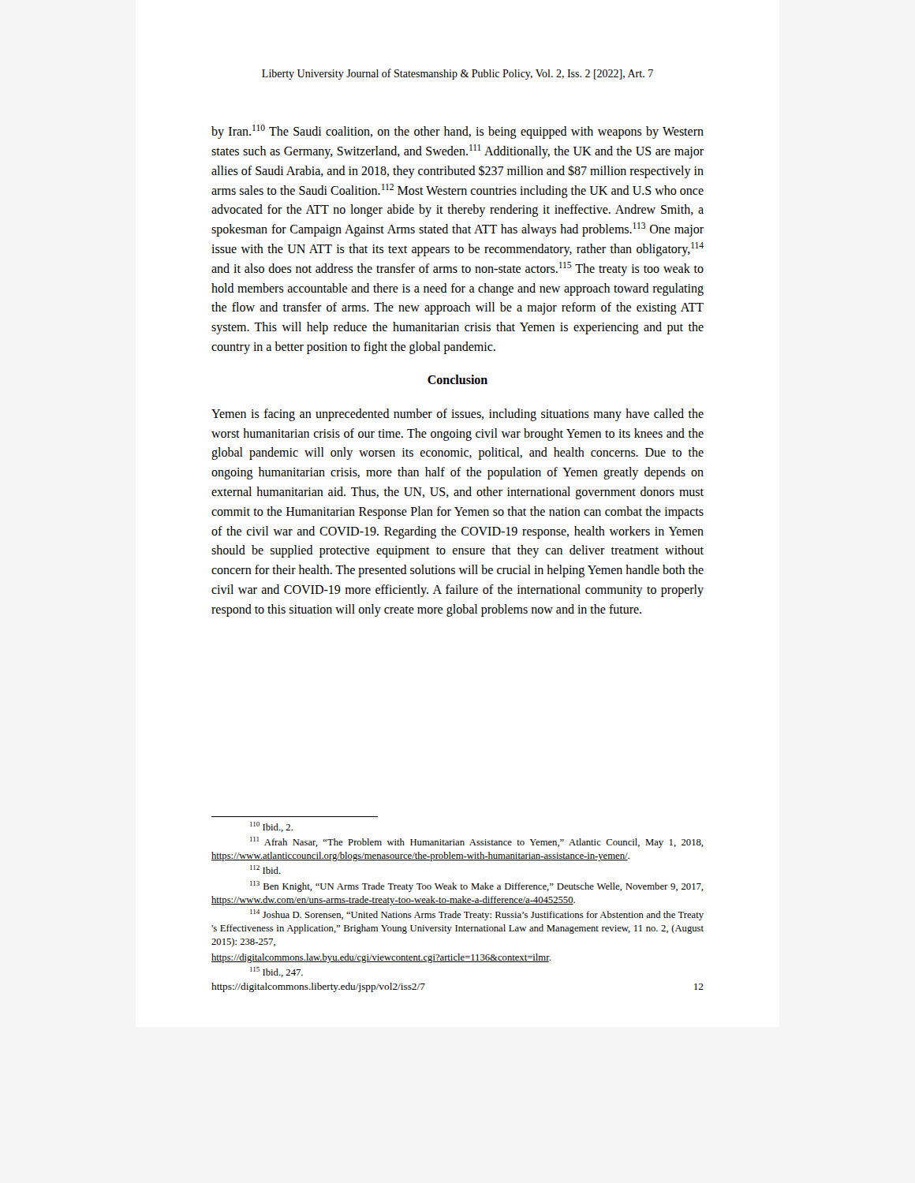Liberty University Journal of Statesmanship & Public Policy, Vol. 2, Iss. 2 [2022], Art. 7
by Iran.110 The Saudi coalition, on the other hand, is being equipped with weapons by Western states such as Germany, Switzerland, and Sweden.111 Additionally, the UK and the US are major allies of Saudi Arabia, and in 2018, they contributed $237 million and $87 million respectively in arms sales to the Saudi Coalition.112 Most Western countries including the UK and U.S who once advocated for the ATT no longer abide by it thereby rendering it ineffective. Andrew Smith, a spokesman for Campaign Against Arms stated that ATT has always had problems.113 One major issue with the UN ATT is that its text appears to be recommendatory, rather than obligatory,114 and it also does not address the transfer of arms to non-state actors.115 The treaty is too weak to hold members accountable and there is a need for a change and new approach toward regulating the flow and transfer of arms. The new approach will be a major reform of the existing ATT system. This will help reduce the humanitarian crisis that Yemen is experiencing and put the country in a better position to fight the global pandemic.
Conclusion
Yemen is facing an unprecedented number of issues, including situations many have called the worst humanitarian crisis of our time. The ongoing civil war brought Yemen to its knees and the global pandemic will only worsen its economic, political, and health concerns. Due to the ongoing humanitarian crisis, more than half of the population of Yemen greatly depends on external humanitarian aid. Thus, the UN, US, and other international government donors must commit to the Humanitarian Response Plan for Yemen so that the nation can combat the impacts of the civil war and COVID-19. Regarding the COVID-19 response, health workers in Yemen should be supplied protective equipment to ensure that they can deliver treatment without concern for their health. The presented solutions will be crucial in helping Yemen handle both the civil war and COVID-19 more efficiently. A failure of the international community to properly respond to this situation will only create more global problems now and in the future.
110 Ibid., 2.
111 Afrah Nasar, “The Problem with Humanitarian Assistance to Yemen,” Atlantic Council, May 1, 2018, https://www.atlanticcouncil.org/blogs/menasource/the-problem-with-humanitarian-assistance-in-yemen/.
112 Ibid.
113 Ben Knight, “UN Arms Trade Treaty Too Weak to Make a Difference,” Deutsche Welle, November 9, 2017, https://www.dw.com/en/uns-arms-trade-treaty-too-weak-to-make-a-difference/a-40452550.
114 Joshua D. Sorensen, “United Nations Arms Trade Treaty: Russia’s Justifications for Abstention and the Treaty 's Effectiveness in Application,” Brigham Young University International Law and Management review, 11 no. 2, (August 2015): 238-257,
https://digitalcommons.law.byu.edu/cgi/viewcontent.cgi?article=1136&context=ilmr.
115 Ibid., 247.
https://digitalcommons.liberty.edu/jspp/vol2/iss2/7 12